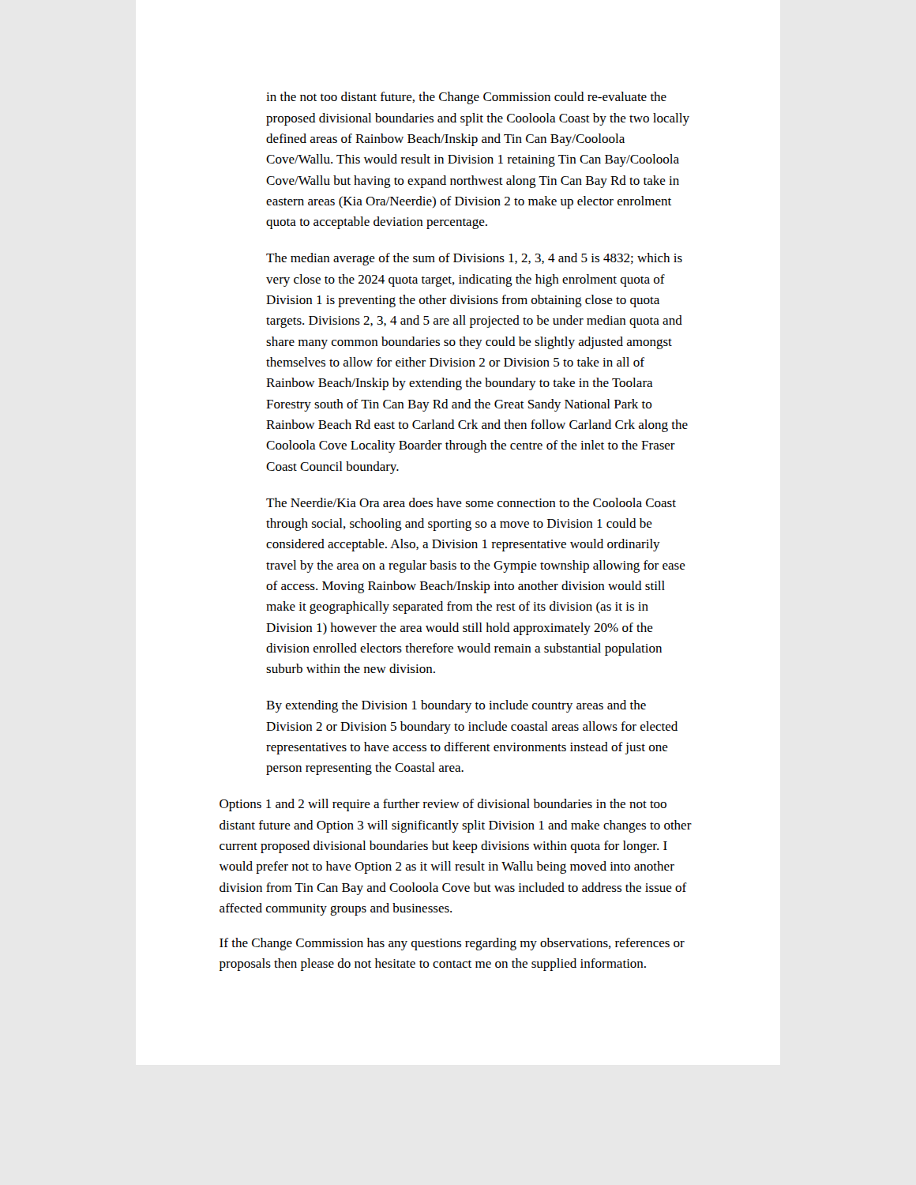in the not too distant future, the Change Commission could re-evaluate the proposed divisional boundaries and split the Cooloola Coast by the two locally defined areas of Rainbow Beach/Inskip and Tin Can Bay/Cooloola Cove/Wallu. This would result in Division 1 retaining Tin Can Bay/Cooloola Cove/Wallu but having to expand northwest along Tin Can Bay Rd to take in eastern areas (Kia Ora/Neerdie) of Division 2 to make up elector enrolment quota to acceptable deviation percentage.
The median average of the sum of Divisions 1, 2, 3, 4 and 5 is 4832; which is very close to the 2024 quota target, indicating the high enrolment quota of Division 1 is preventing the other divisions from obtaining close to quota targets. Divisions 2, 3, 4 and 5 are all projected to be under median quota and share many common boundaries so they could be slightly adjusted amongst themselves to allow for either Division 2 or Division 5 to take in all of Rainbow Beach/Inskip by extending the boundary to take in the Toolara Forestry south of Tin Can Bay Rd and the Great Sandy National Park to Rainbow Beach Rd east to Carland Crk and then follow Carland Crk along the Cooloola Cove Locality Boarder through the centre of the inlet to the Fraser Coast Council boundary.
The Neerdie/Kia Ora area does have some connection to the Cooloola Coast through social, schooling and sporting so a move to Division 1 could be considered acceptable. Also, a Division 1 representative would ordinarily travel by the area on a regular basis to the Gympie township allowing for ease of access. Moving Rainbow Beach/Inskip into another division would still make it geographically separated from the rest of its division (as it is in Division 1) however the area would still hold approximately 20% of the division enrolled electors therefore would remain a substantial population suburb within the new division.
By extending the Division 1 boundary to include country areas and the Division 2 or Division 5 boundary to include coastal areas allows for elected representatives to have access to different environments instead of just one person representing the Coastal area.
Options 1 and 2 will require a further review of divisional boundaries in the not too distant future and Option 3 will significantly split Division 1 and make changes to other current proposed divisional boundaries but keep divisions within quota for longer. I would prefer not to have Option 2 as it will result in Wallu being moved into another division from Tin Can Bay and Cooloola Cove but was included to address the issue of affected community groups and businesses.
If the Change Commission has any questions regarding my observations, references or proposals then please do not hesitate to contact me on the supplied information.